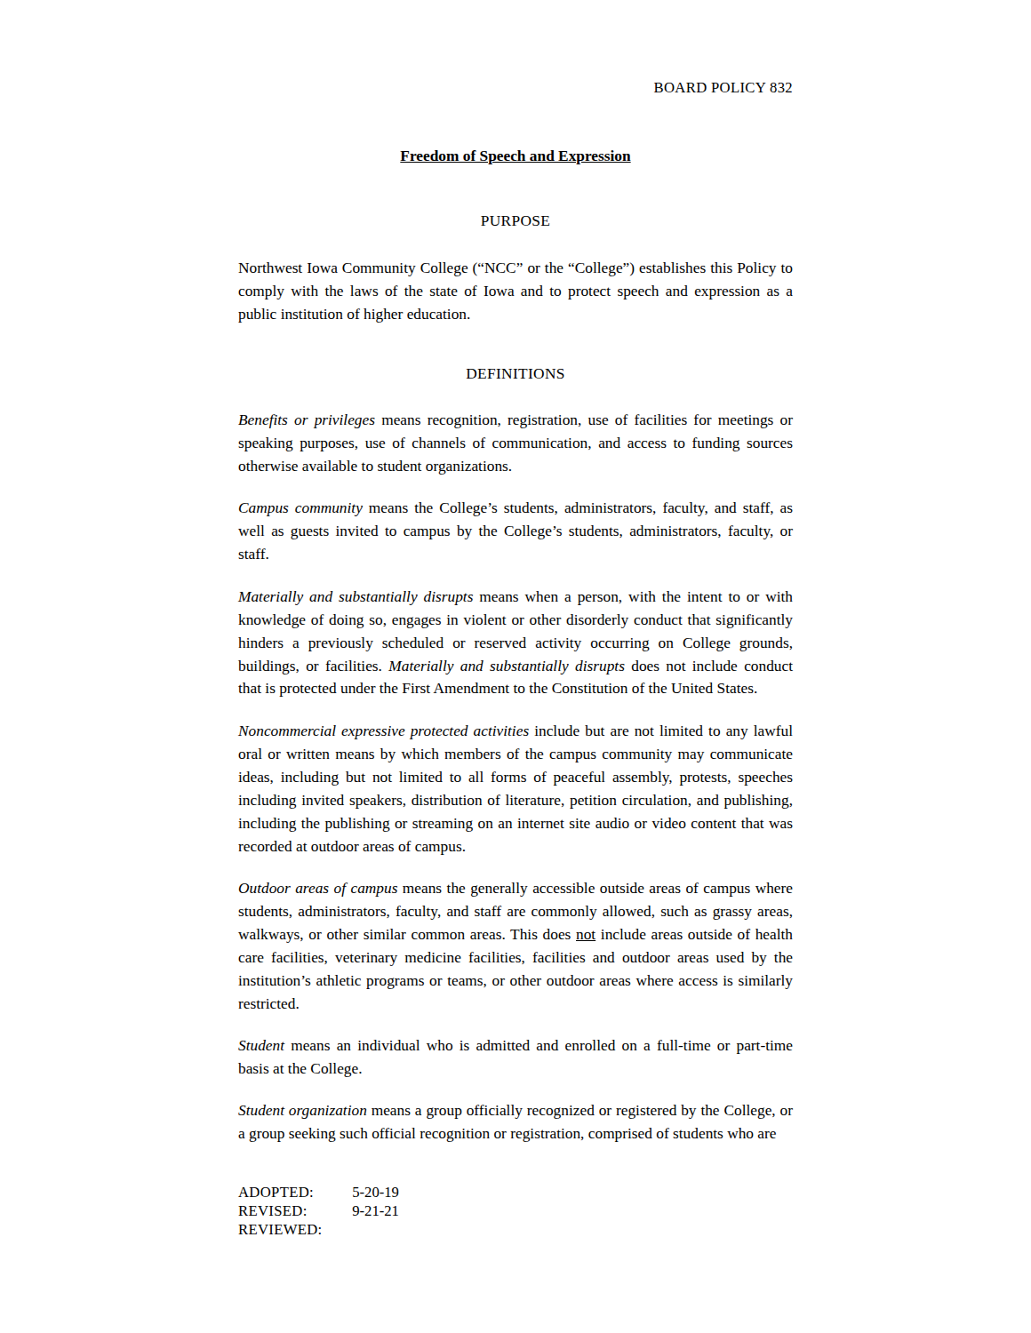BOARD POLICY 832
Freedom of Speech and Expression
PURPOSE
Northwest Iowa Community College (“NCC” or the “College”) establishes this Policy to comply with the laws of the state of Iowa and to protect speech and expression as a public institution of higher education.
DEFINITIONS
Benefits or privileges means recognition, registration, use of facilities for meetings or speaking purposes, use of channels of communication, and access to funding sources otherwise available to student organizations.
Campus community means the College’s students, administrators, faculty, and staff, as well as guests invited to campus by the College’s students, administrators, faculty, or staff.
Materially and substantially disrupts means when a person, with the intent to or with knowledge of doing so, engages in violent or other disorderly conduct that significantly hinders a previously scheduled or reserved activity occurring on College grounds, buildings, or facilities. Materially and substantially disrupts does not include conduct that is protected under the First Amendment to the Constitution of the United States.
Noncommercial expressive protected activities include but are not limited to any lawful oral or written means by which members of the campus community may communicate ideas, including but not limited to all forms of peaceful assembly, protests, speeches including invited speakers, distribution of literature, petition circulation, and publishing, including the publishing or streaming on an internet site audio or video content that was recorded at outdoor areas of campus.
Outdoor areas of campus means the generally accessible outside areas of campus where students, administrators, faculty, and staff are commonly allowed, such as grassy areas, walkways, or other similar common areas. This does not include areas outside of health care facilities, veterinary medicine facilities, facilities and outdoor areas used by the institution’s athletic programs or teams, or other outdoor areas where access is similarly restricted.
Student means an individual who is admitted and enrolled on a full-time or part-time basis at the College.
Student organization means a group officially recognized or registered by the College, or a group seeking such official recognition or registration, comprised of students who are
| ADOPTED: | 5-20-19 |
| REVISED: | 9-21-21 |
| REVIEWED: | |